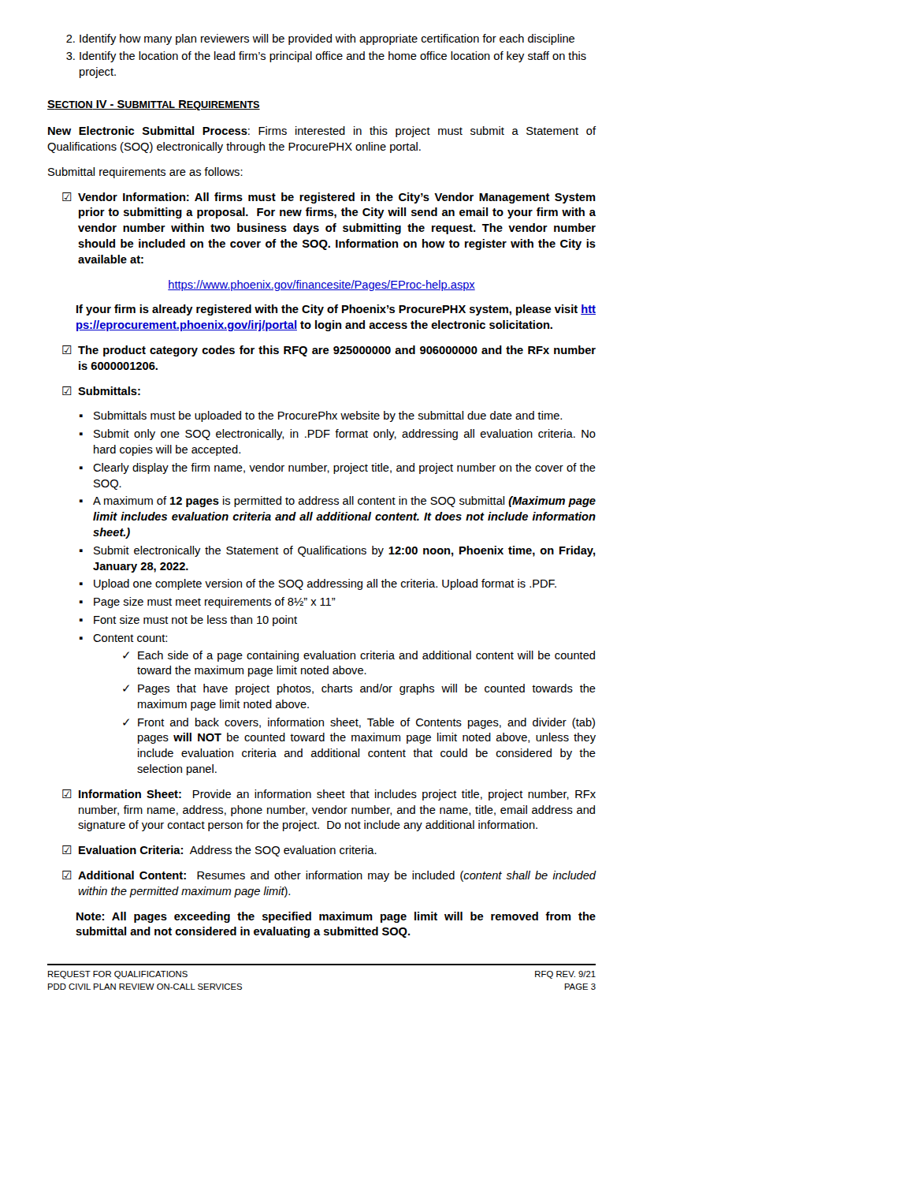Identify how many plan reviewers will be provided with appropriate certification for each discipline
Identify the location of the lead firm’s principal office and the home office location of key staff on this project.
SECTION IV - SUBMITTAL REQUIREMENTS
New Electronic Submittal Process: Firms interested in this project must submit a Statement of Qualifications (SOQ) electronically through the ProcurePHX online portal.
Submittal requirements are as follows:
☑
Vendor Information: All firms must be registered in the City’s Vendor Management System prior to submitting a proposal. For new firms, the City will send an email to your firm with a vendor number within two business days of submitting the request. The vendor number should be included on the cover of the SOQ. Information on how to register with the City is available at:
https://www.phoenix.gov/financesite/Pages/EProc-help.aspx
If your firm is already registered with the City of Phoenix’s ProcurePHX system, please visit https://eprocurement.phoenix.gov/irj/portal to login and access the electronic solicitation.
☑
The product category codes for this RFQ are 925000000 and 906000000 and the RFx number is 6000001206.
☑
Submittals:
Submittals must be uploaded to the ProcurePhx website by the submittal due date and time.
Submit only one SOQ electronically, in .PDF format only, addressing all evaluation criteria. No hard copies will be accepted.
Clearly display the firm name, vendor number, project title, and project number on the cover of the SOQ.
A maximum of 12 pages is permitted to address all content in the SOQ submittal (Maximum page limit includes evaluation criteria and all additional content. It does not include information sheet.)
Submit electronically the Statement of Qualifications by 12:00 noon, Phoenix time, on Friday, January 28, 2022.
Upload one complete version of the SOQ addressing all the criteria. Upload format is .PDF.
Page size must meet requirements of 8½” x 11”
Font size must not be less than 10 point
Content count:
Each side of a page containing evaluation criteria and additional content will be counted toward the maximum page limit noted above.
Pages that have project photos, charts and/or graphs will be counted towards the maximum page limit noted above.
Front and back covers, information sheet, Table of Contents pages, and divider (tab) pages will NOT be counted toward the maximum page limit noted above, unless they include evaluation criteria and additional content that could be considered by the selection panel.
☑
Information Sheet: Provide an information sheet that includes project title, project number, RFx number, firm name, address, phone number, vendor number, and the name, title, email address and signature of your contact person for the project. Do not include any additional information.
☑
Evaluation Criteria: Address the SOQ evaluation criteria.
☑
Additional Content: Resumes and other information may be included (content shall be included within the permitted maximum page limit).
Note: All pages exceeding the specified maximum page limit will be removed from the submittal and not considered in evaluating a submitted SOQ.
Request for Qualifications PDD Civil Plan Review On-Call Services
RFQ Rev. 9/21 Page 3